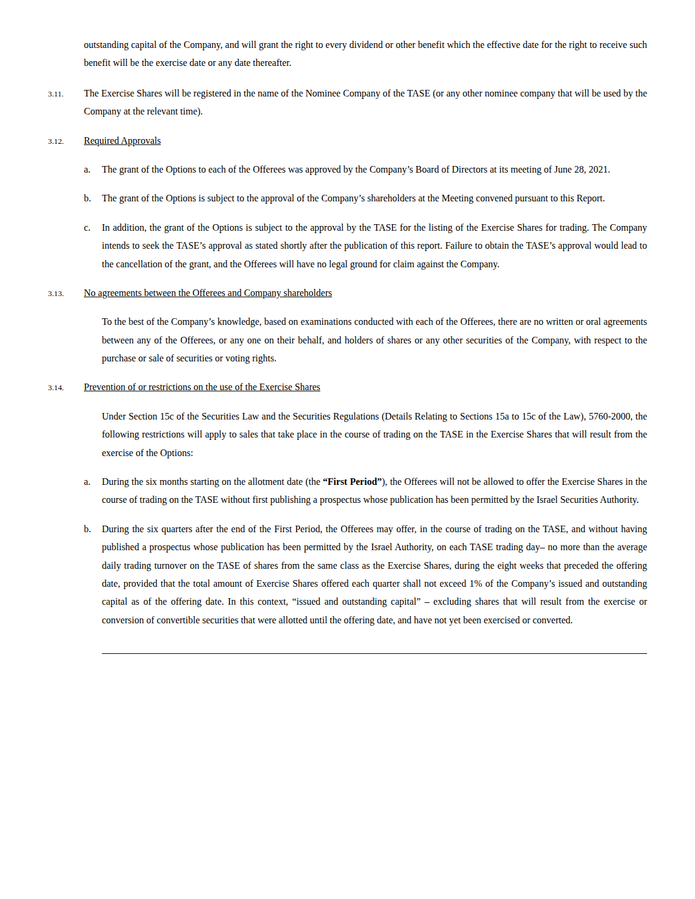outstanding capital of the Company, and will grant the right to every dividend or other benefit which the effective date for the right to receive such benefit will be the exercise date or any date thereafter.
3.11.
The Exercise Shares will be registered in the name of the Nominee Company of the TASE (or any other nominee company that will be used by the Company at the relevant time).
3.12.
Required Approvals
a.
The grant of the Options to each of the Offerees was approved by the Company’s Board of Directors at its meeting of June 28, 2021.
b.
The grant of the Options is subject to the approval of the Company’s shareholders at the Meeting convened pursuant to this Report.
c.
In addition, the grant of the Options is subject to the approval by the TASE for the listing of the Exercise Shares for trading. The Company intends to seek the TASE’s approval as stated shortly after the publication of this report. Failure to obtain the TASE’s approval would lead to the cancellation of the grant, and the Offerees will have no legal ground for claim against the Company.
3.13.
No agreements between the Offerees and Company shareholders
To the best of the Company’s knowledge, based on examinations conducted with each of the Offerees, there are no written or oral agreements between any of the Offerees, or any one on their behalf, and holders of shares or any other securities of the Company, with respect to the purchase or sale of securities or voting rights.
3.14.
Prevention of or restrictions on the use of the Exercise Shares
Under Section 15c of the Securities Law and the Securities Regulations (Details Relating to Sections 15a to 15c of the Law), 5760-2000, the following restrictions will apply to sales that take place in the course of trading on the TASE in the Exercise Shares that will result from the exercise of the Options:
a.
During the six months starting on the allotment date (the “First Period”), the Offerees will not be allowed to offer the Exercise Shares in the course of trading on the TASE without first publishing a prospectus whose publication has been permitted by the Israel Securities Authority.
b.
During the six quarters after the end of the First Period, the Offerees may offer, in the course of trading on the TASE, and without having published a prospectus whose publication has been permitted by the Israel Authority, on each TASE trading day– no more than the average daily trading turnover on the TASE of shares from the same class as the Exercise Shares, during the eight weeks that preceded the offering date, provided that the total amount of Exercise Shares offered each quarter shall not exceed 1% of the Company’s issued and outstanding capital as of the offering date. In this context, “issued and outstanding capital” – excluding shares that will result from the exercise or conversion of convertible securities that were allotted until the offering date, and have not yet been exercised or converted.